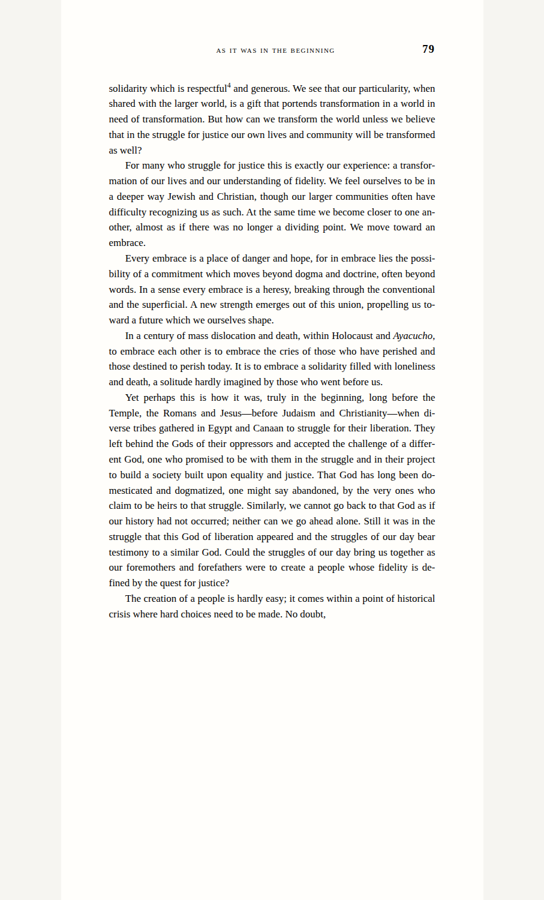As it was in the beginning 79
solidarity which is respectful4 and generous. We see that our particularity, when shared with the larger world, is a gift that portends transformation in a world in need of transformation. But how can we transform the world unless we believe that in the struggle for justice our own lives and community will be transformed as well?
For many who struggle for justice this is exactly our experience: a transformation of our lives and our understanding of fidelity. We feel ourselves to be in a deeper way Jewish and Christian, though our larger communities often have difficulty recognizing us as such. At the same time we become closer to one another, almost as if there was no longer a dividing point. We move toward an embrace.
Every embrace is a place of danger and hope, for in embrace lies the possibility of a commitment which moves beyond dogma and doctrine, often beyond words. In a sense every embrace is a heresy, breaking through the conventional and the superficial. A new strength emerges out of this union, propelling us toward a future which we ourselves shape.
In a century of mass dislocation and death, within Holocaust and Ayacucho, to embrace each other is to embrace the cries of those who have perished and those destined to perish today. It is to embrace a solidarity filled with loneliness and death, a solitude hardly imagined by those who went before us.
Yet perhaps this is how it was, truly in the beginning, long before the Temple, the Romans and Jesus—before Judaism and Christianity—when diverse tribes gathered in Egypt and Canaan to struggle for their liberation. They left behind the Gods of their oppressors and accepted the challenge of a different God, one who promised to be with them in the struggle and in their project to build a society built upon equality and justice. That God has long been domesticated and dogmatized, one might say abandoned, by the very ones who claim to be heirs to that struggle. Similarly, we cannot go back to that God as if our history had not occurred; neither can we go ahead alone. Still it was in the struggle that this God of liberation appeared and the struggles of our day bear testimony to a similar God. Could the struggles of our day bring us together as our foremothers and forefathers were to create a people whose fidelity is defined by the quest for justice?
The creation of a people is hardly easy; it comes within a point of historical crisis where hard choices need to be made. No doubt,